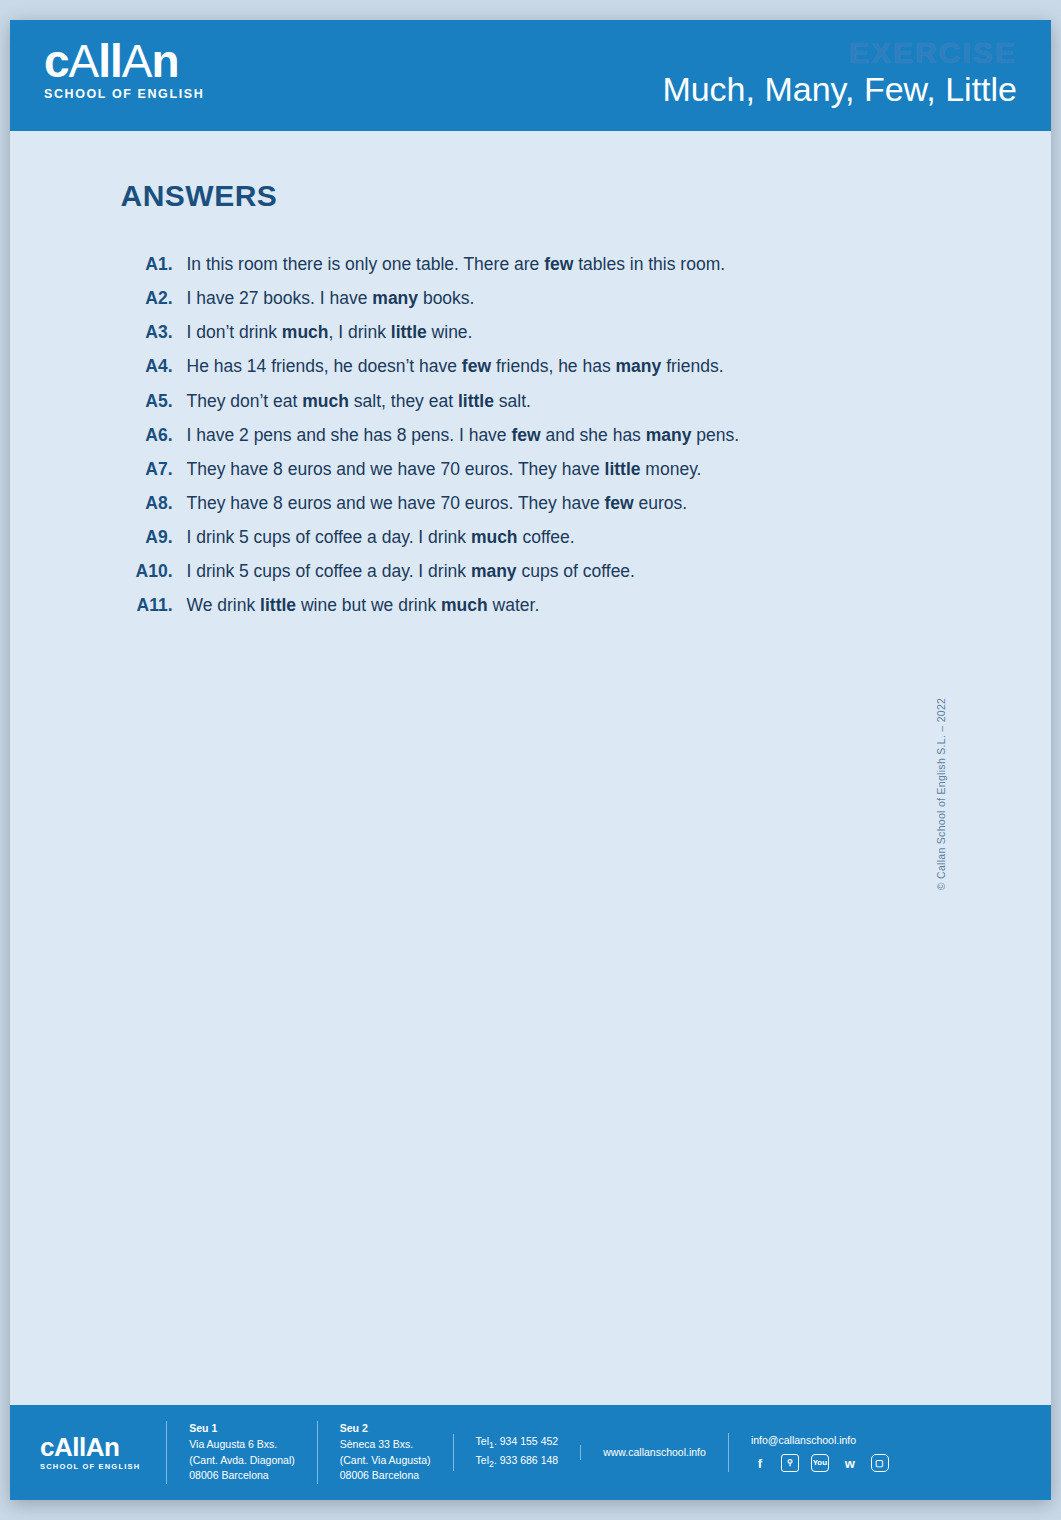cAllAn SCHOOL OF ENGLISH
EXERCISE
Much, Many, Few, Little
ANSWERS
In this room there is only one table. There are few tables in this room.
I have 27 books. I have many books.
I don’t drink much, I drink little wine.
He has 14 friends, he doesn’t have few friends, he has many friends.
They don’t eat much salt, they eat little salt.
I have 2 pens and she has 8 pens. I have few and she has many pens.
They have 8 euros and we have 70 euros. They have little money.
They have 8 euros and we have 70 euros. They have few euros.
I drink 5 cups of coffee a day. I drink much coffee.
I drink 5 cups of coffee a day. I drink many cups of coffee.
We drink little wine but we drink much water.
© Callan School of English S.L. – 2022
cAllAn SCHOOL OF ENGLISH
Seu 1 Via Augusta 6 Bxs.
(Cant. Avda. Diagonal)
08006 Barcelona
Seu 2 Sèneca 33 Bxs.
(Cant. Via Augusta)
08006 Barcelona
Tel1. 934 155 452
Tel2. 933 686 148
www.callanschool.info
info@callanschool.info
f ⚲ You w ▢